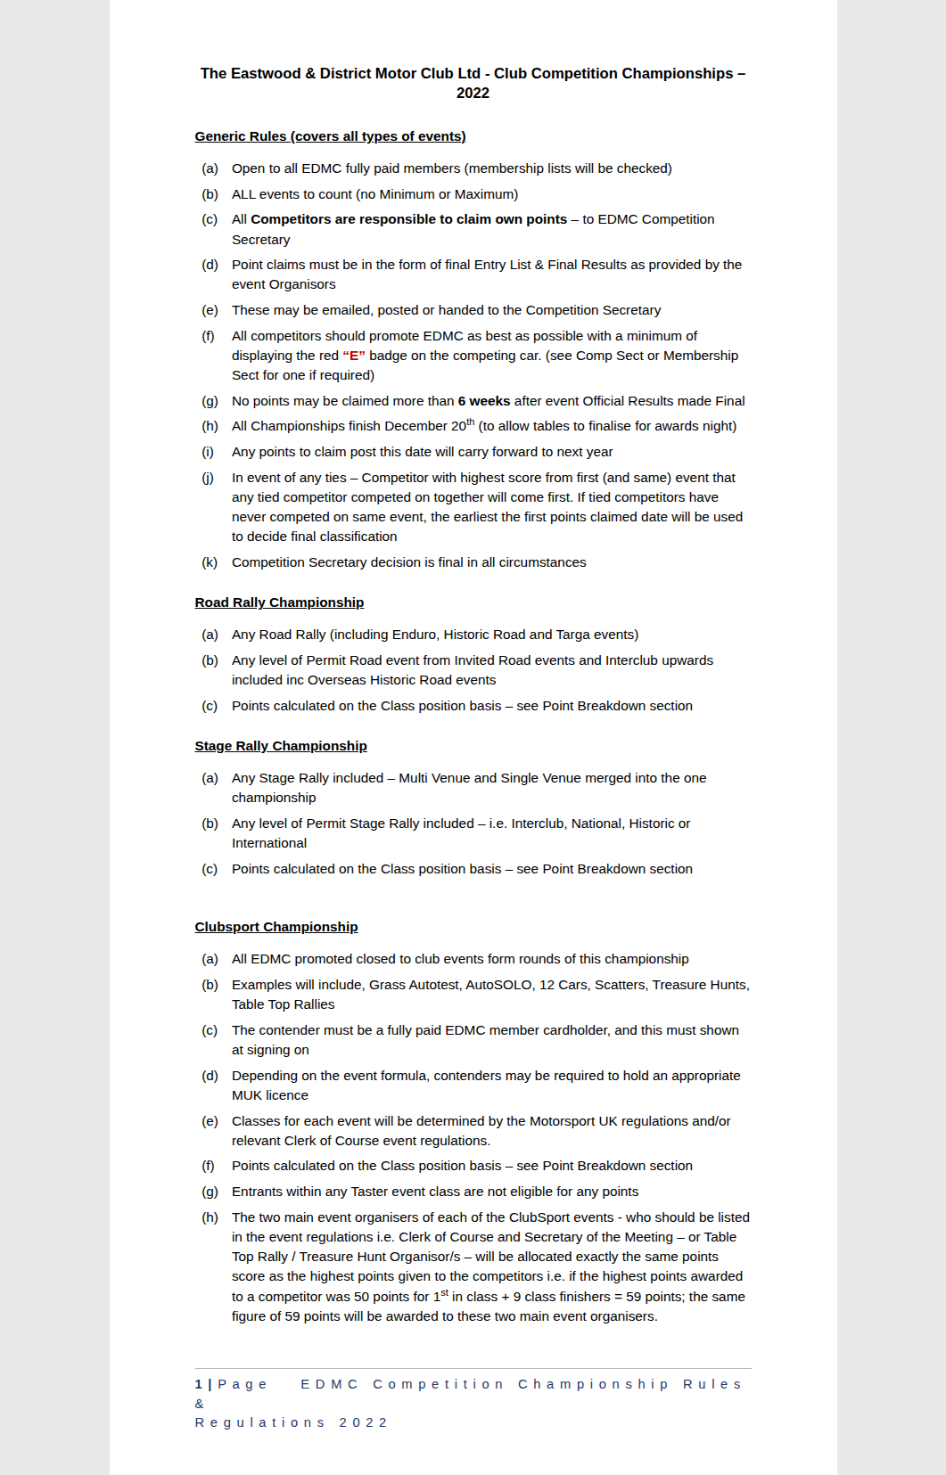The Eastwood & District Motor Club Ltd - Club Competition Championships – 2022
Generic Rules (covers all types of events)
(a) Open to all EDMC fully paid members (membership lists will be checked)
(b) ALL events to count (no Minimum or Maximum)
(c) All Competitors are responsible to claim own points – to EDMC Competition Secretary
(d) Point claims must be in the form of final Entry List & Final Results as provided by the event Organisors
(e) These may be emailed, posted or handed to the Competition Secretary
(f) All competitors should promote EDMC as best as possible with a minimum of displaying the red “E” badge on the competing car. (see Comp Sect or Membership Sect for one if required)
(g) No points may be claimed more than 6 weeks after event Official Results made Final
(h) All Championships finish December 20th (to allow tables to finalise for awards night)
(i) Any points to claim post this date will carry forward to next year
(j) In event of any ties – Competitor with highest score from first (and same) event that any tied competitor competed on together will come first. If tied competitors have never competed on same event, the earliest the first points claimed date will be used to decide final classification
(k) Competition Secretary decision is final in all circumstances
Road Rally Championship
(a) Any Road Rally (including Enduro, Historic Road and Targa events)
(b) Any level of Permit Road event from Invited Road events and Interclub upwards included inc Overseas Historic Road events
(c) Points calculated on the Class position basis – see Point Breakdown section
Stage Rally Championship
(a) Any Stage Rally included – Multi Venue and Single Venue merged into the one championship
(b) Any level of Permit Stage Rally included – i.e. Interclub, National, Historic or International
(c) Points calculated on the Class position basis – see Point Breakdown section
Clubsport Championship
(a) All EDMC promoted closed to club events form rounds of this championship
(b) Examples will include, Grass Autotest, AutoSOLO, 12 Cars, Scatters, Treasure Hunts, Table Top Rallies
(c) The contender must be a fully paid EDMC member cardholder, and this must shown at signing on
(d) Depending on the event formula, contenders may be required to hold an appropriate MUK licence
(e) Classes for each event will be determined by the Motorsport UK regulations and/or relevant Clerk of Course event regulations.
(f) Points calculated on the Class position basis – see Point Breakdown section
(g) Entrants within any Taster event class are not eligible for any points
(h) The two main event organisers of each of the ClubSport events - who should be listed in the event regulations i.e. Clerk of Course and Secretary of the Meeting – or Table Top Rally / Treasure Hunt Organisor/s – will be allocated exactly the same points score as the highest points given to the competitors i.e. if the highest points awarded to a competitor was 50 points for 1st in class + 9 class finishers = 59 points; the same figure of 59 points will be awarded to these two main event organisers.
1 | P a g e E D M C C o m p e t i t i o n C h a m p i o n s h i p R u l e s & R e g u l a t i o n s 2 0 2 2